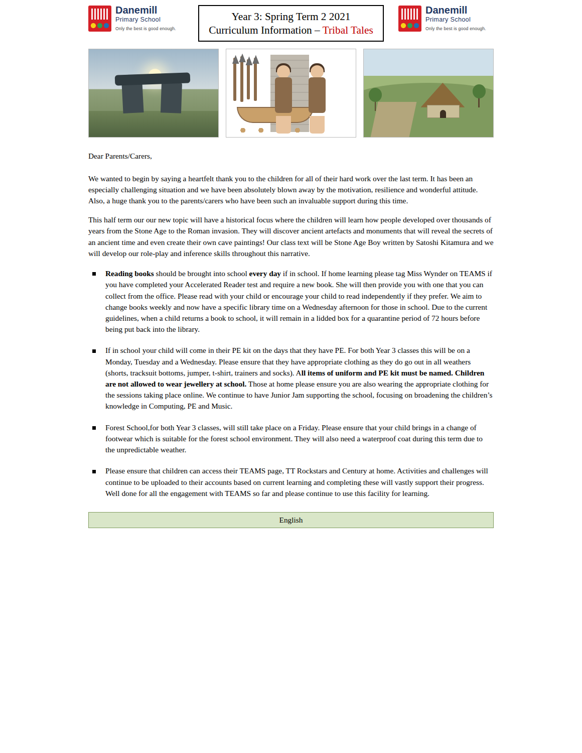Danemill
Primary School
Only the best is good enough.
Year 3: Spring Term 2 2021
Curriculum Information – Tribal Tales
Danemill
Primary School
Only the best is good enough.
Dear Parents/Carers,
We wanted to begin by saying a heartfelt thank you to the children for all of their hard work over the last term. It has been an especially challenging situation and we have been absolutely blown away by the motivation, resilience and wonderful attitude. Also, a huge thank you to the parents/carers who have been such an invaluable support during this time.
This half term our our new topic will have a historical focus where the children will learn how people developed over thousands of years from the Stone Age to the Roman invasion. They will discover ancient artefacts and monuments that will reveal the secrets of an ancient time and even create their own cave paintings! Our class text will be Stone Age Boy written by Satoshi Kitamura and we will develop our role-play and inference skills throughout this narrative.
Reading books should be brought into school every day if in school. If home learning please tag Miss Wynder on TEAMS if you have completed your Accelerated Reader test and require a new book. She will then provide you with one that you can collect from the office. Please read with your child or encourage your child to read independently if they prefer. We aim to change books weekly and now have a specific library time on a Wednesday afternoon for those in school. Due to the current guidelines, when a child returns a book to school, it will remain in a lidded box for a quarantine period of 72 hours before being put back into the library.
If in school your child will come in their PE kit on the days that they have PE. For both Year 3 classes this will be on a Monday, Tuesday and a Wednesday. Please ensure that they have appropriate clothing as they do go out in all weathers (shorts, tracksuit bottoms, jumper, t-shirt, trainers and socks). All items of uniform and PE kit must be named. Children are not allowed to wear jewellery at school. Those at home please ensure you are also wearing the appropriate clothing for the sessions taking place online. We continue to have Junior Jam supporting the school, focusing on broadening the children’s knowledge in Computing, PE and Music.
Forest School,for both Year 3 classes, will still take place on a Friday. Please ensure that your child brings in a change of footwear which is suitable for the forest school environment. They will also need a waterproof coat during this term due to the unpredictable weather.
Please ensure that children can access their TEAMS page, TT Rockstars and Century at home. Activities and challenges will continue to be uploaded to their accounts based on current learning and completing these will vastly support their progress. Well done for all the engagement with TEAMS so far and please continue to use this facility for learning.
English